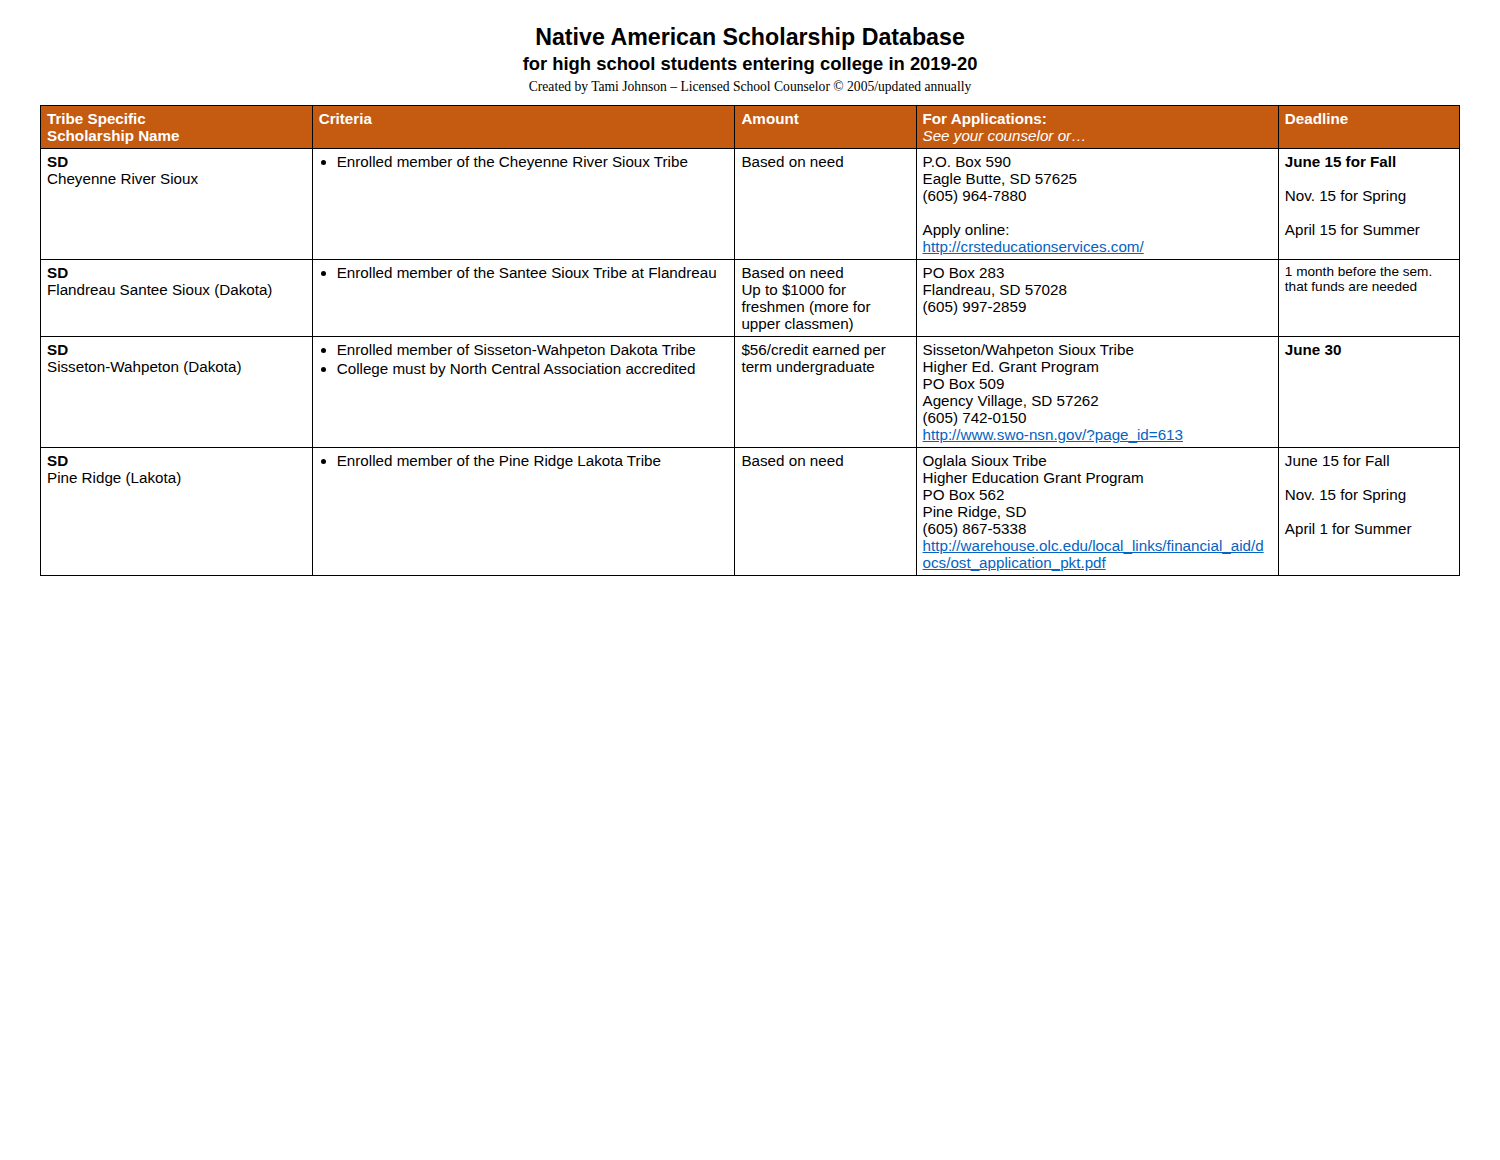Native American Scholarship Database
for high school students entering college in 2019-20
Created by Tami Johnson – Licensed School Counselor © 2005/updated annually
| Tribe Specific Scholarship Name | Criteria | Amount | For Applications: See your counselor or… | Deadline |
| --- | --- | --- | --- | --- |
| SD Cheyenne River Sioux | Enrolled member of the Cheyenne River Sioux Tribe | Based on need | P.O. Box 590 Eagle Butte, SD 57625 (605) 964-7880 Apply online: http://crsteducationservices.com/ | June 15 for Fall Nov. 15 for Spring April 15 for Summer |
| SD Flandreau Santee Sioux (Dakota) | Enrolled member of the Santee Sioux Tribe at Flandreau | Based on need Up to $1000 for freshmen (more for upper classmen) | PO Box 283 Flandreau, SD 57028 (605) 997-2859 | 1 month before the sem. that funds are needed |
| SD Sisseton-Wahpeton (Dakota) | Enrolled member of Sisseton-Wahpeton Dakota Tribe College must by North Central Association accredited | $56/credit earned per term undergraduate | Sisseton/Wahpeton Sioux Tribe Higher Ed. Grant Program PO Box 509 Agency Village, SD 57262 (605) 742-0150 http://www.swo-nsn.gov/?page_id=613 | June 30 |
| SD Pine Ridge (Lakota) | Enrolled member of the Pine Ridge Lakota Tribe | Based on need | Oglala Sioux Tribe Higher Education Grant Program PO Box 562 Pine Ridge, SD (605) 867-5338 http://warehouse.olc.edu/local_links/financial_aid/docs/ost_application_pkt.pdf | June 15 for Fall Nov. 15 for Spring April 1 for Summer |